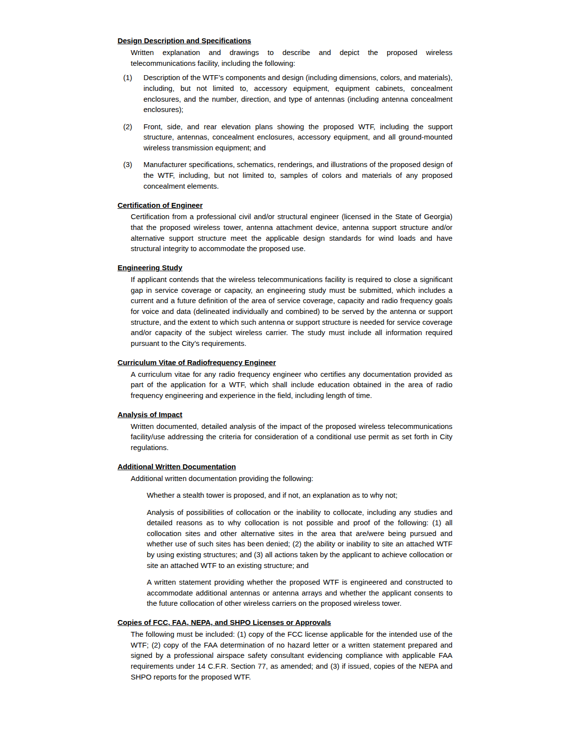Design Description and Specifications
Written explanation and drawings to describe and depict the proposed wireless telecommunications facility, including the following:
(1) Description of the WTF’s components and design (including dimensions, colors, and materials), including, but not limited to, accessory equipment, equipment cabinets, concealment enclosures, and the number, direction, and type of antennas (including antenna concealment enclosures);
(2) Front, side, and rear elevation plans showing the proposed WTF, including the support structure, antennas, concealment enclosures, accessory equipment, and all ground-mounted wireless transmission equipment; and
(3) Manufacturer specifications, schematics, renderings, and illustrations of the proposed design of the WTF, including, but not limited to, samples of colors and materials of any proposed concealment elements.
Certification of Engineer
Certification from a professional civil and/or structural engineer (licensed in the State of Georgia) that the proposed wireless tower, antenna attachment device, antenna support structure and/or alternative support structure meet the applicable design standards for wind loads and have structural integrity to accommodate the proposed use.
Engineering Study
If applicant contends that the wireless telecommunications facility is required to close a significant gap in service coverage or capacity, an engineering study must be submitted, which includes a current and a future definition of the area of service coverage, capacity and radio frequency goals for voice and data (delineated individually and combined) to be served by the antenna or support structure, and the extent to which such antenna or support structure is needed for service coverage and/or capacity of the subject wireless carrier. The study must include all information required pursuant to the City’s requirements.
Curriculum Vitae of Radiofrequency Engineer
A curriculum vitae for any radio frequency engineer who certifies any documentation provided as part of the application for a WTF, which shall include education obtained in the area of radio frequency engineering and experience in the field, including length of time.
Analysis of Impact
Written documented, detailed analysis of the impact of the proposed wireless telecommunications facility/use addressing the criteria for consideration of a conditional use permit as set forth in City regulations.
Additional Written Documentation
Additional written documentation providing the following:
Whether a stealth tower is proposed, and if not, an explanation as to why not;
Analysis of possibilities of collocation or the inability to collocate, including any studies and detailed reasons as to why collocation is not possible and proof of the following: (1) all collocation sites and other alternative sites in the area that are/were being pursued and whether use of such sites has been denied; (2) the ability or inability to site an attached WTF by using existing structures; and (3) all actions taken by the applicant to achieve collocation or site an attached WTF to an existing structure; and
A written statement providing whether the proposed WTF is engineered and constructed to accommodate additional antennas or antenna arrays and whether the applicant consents to the future collocation of other wireless carriers on the proposed wireless tower.
Copies of FCC, FAA, NEPA, and SHPO Licenses or Approvals
The following must be included: (1) copy of the FCC license applicable for the intended use of the WTF; (2) copy of the FAA determination of no hazard letter or a written statement prepared and signed by a professional airspace safety consultant evidencing compliance with applicable FAA requirements under 14 C.F.R. Section 77, as amended; and (3) if issued, copies of the NEPA and SHPO reports for the proposed WTF.